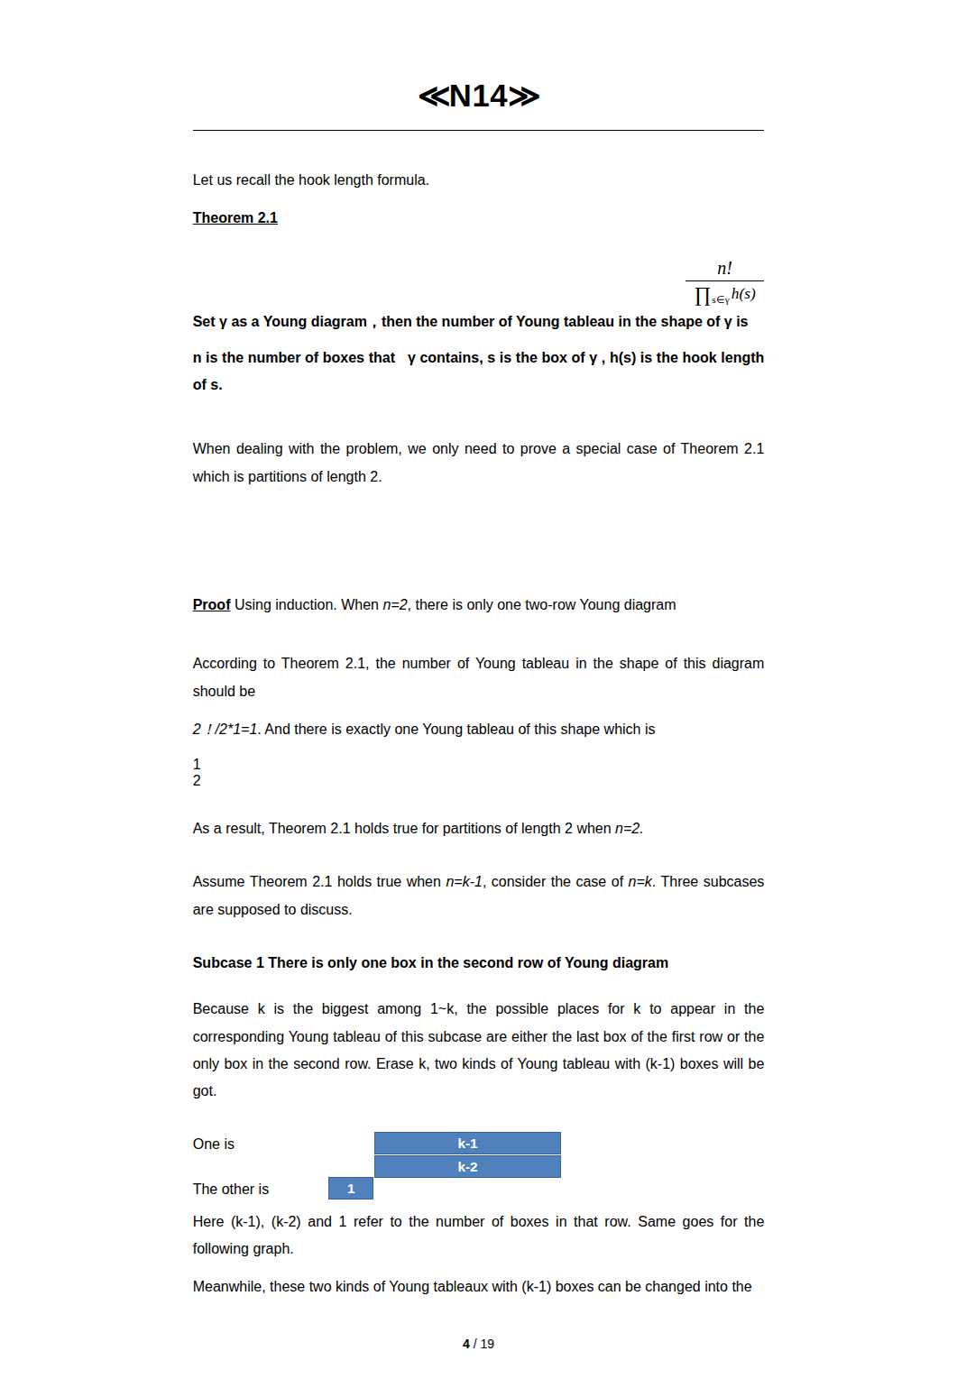≪N14≫
Let us recall the hook length formula.
Theorem 2.1
n! ∏s∈γh(s)
Set γ as a Young diagram，then the number of Young tableau in the shape of γ is
n is the number of boxes that γ contains, s is the box of γ , h(s) is the hook length of s.
When dealing with the problem, we only need to prove a special case of Theorem 2.1 which is partitions of length 2.
Proof Using induction. When n=2, there is only one two-row Young diagram
According to Theorem 2.1, the number of Young tableau in the shape of this diagram should be
2！/2*1=1. And there is exactly one Young tableau of this shape which is
1
2
As a result, Theorem 2.1 holds true for partitions of length 2 when n=2.
Assume Theorem 2.1 holds true when n=k-1, consider the case of n=k. Three subcases are supposed to discuss.
Subcase 1 There is only one box in the second row of Young diagram
Because k is the biggest among 1~k, the possible places for k to appear in the corresponding Young tableau of this subcase are either the last box of the first row or the only box in the second row. Erase k, two kinds of Young tableau with (k-1) boxes will be got.
One is
k-1
The other is
k-2
1
Here (k-1), (k-2) and 1 refer to the number of boxes in that row. Same goes for the following graph.
Meanwhile, these two kinds of Young tableaux with (k-1) boxes can be changed into the
4 / 19